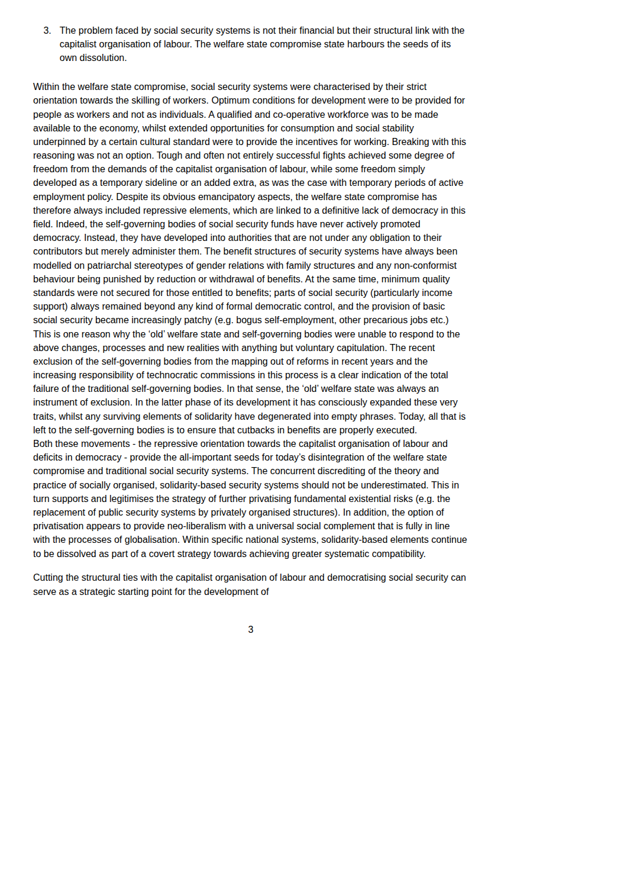The problem faced by social security systems is not their financial but their structural link with the capitalist organisation of labour. The welfare state compromise state harbours the seeds of its own dissolution.
Within the welfare state compromise, social security systems were characterised by their strict orientation towards the skilling of workers. Optimum conditions for development were to be provided for people as workers and not as individuals. A qualified and co-operative workforce was to be made available to the economy, whilst extended opportunities for consumption and social stability underpinned by a certain cultural standard were to provide the incentives for working. Breaking with this reasoning was not an option. Tough and often not entirely successful fights achieved some degree of freedom from the demands of the capitalist organisation of labour, while some freedom simply developed as a temporary sideline or an added extra, as was the case with temporary periods of active employment policy. Despite its obvious emancipatory aspects, the welfare state compromise has therefore always included repressive elements, which are linked to a definitive lack of democracy in this field. Indeed, the self-governing bodies of social security funds have never actively promoted democracy. Instead, they have developed into authorities that are not under any obligation to their contributors but merely administer them. The benefit structures of security systems have always been modelled on patriarchal stereotypes of gender relations with family structures and any non-conformist behaviour being punished by reduction or withdrawal of benefits. At the same time, minimum quality standards were not secured for those entitled to benefits; parts of social security (particularly income support) always remained beyond any kind of formal democratic control, and the provision of basic social security became increasingly patchy (e.g. bogus self-employment, other precarious jobs etc.) This is one reason why the ‘old’ welfare state and self-governing bodies were unable to respond to the above changes, processes and new realities with anything but voluntary capitulation. The recent exclusion of the self-governing bodies from the mapping out of reforms in recent years and the increasing responsibility of technocratic commissions in this process is a clear indication of the total failure of the traditional self-governing bodies. In that sense, the ‘old’ welfare state was always an instrument of exclusion. In the latter phase of its development it has consciously expanded these very traits, whilst any surviving elements of solidarity have degenerated into empty phrases. Today, all that is left to the self-governing bodies is to ensure that cutbacks in benefits are properly executed.
Both these movements - the repressive orientation towards the capitalist organisation of labour and deficits in democracy - provide the all-important seeds for today’s disintegration of the welfare state compromise and traditional social security systems. The concurrent discrediting of the theory and practice of socially organised, solidarity-based security systems should not be underestimated. This in turn supports and legitimises the strategy of further privatising fundamental existential risks (e.g. the replacement of public security systems by privately organised structures). In addition, the option of privatisation appears to provide neo-liberalism with a universal social complement that is fully in line with the processes of globalisation. Within specific national systems, solidarity-based elements continue to be dissolved as part of a covert strategy towards achieving greater systematic compatibility.
Cutting the structural ties with the capitalist organisation of labour and democratising social security can serve as a strategic starting point for the development of
3